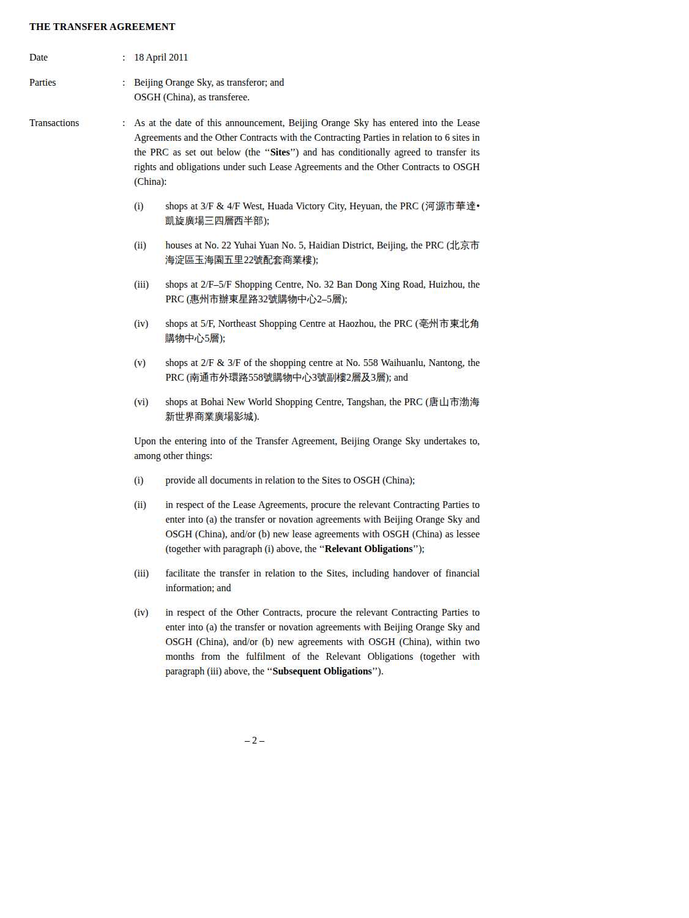THE TRANSFER AGREEMENT
| Date | : | 18 April 2011 |
| Parties | : | Beijing Orange Sky, as transferor; and OSGH (China), as transferee. |
| Transactions | : | As at the date of this announcement, Beijing Orange Sky has entered into the Lease Agreements and the Other Contracts with the Contracting Parties in relation to 6 sites in the PRC as set out below (the ‘‘ Sites ’’) and has conditionally agreed to transfer its rights and obligations under such Lease Agreements and the Other Contracts to OSGH (China): (i) shops at 3/F & 4/F West, Huada Victory City, Heyuan, the PRC (河源市華達•凱旋廣場三四層西半部) ; (ii) houses at No. 22 Yuhai Yuan No. 5, Haidian District, Beijing, the PRC (北京市海淀區玉海園五里22號配套商業樓) ; (iii) shops at 2/F–5/F Shopping Centre, No. 32 Ban Dong Xing Road, Huizhou, the PRC (惠州市辦東星路32號購物中心2–5層) ; (iv) shops at 5/F, Northeast Shopping Centre at Haozhou, the PRC (亳州市東北角購物中心5層) ; (v) shops at 2/F & 3/F of the shopping centre at No. 558 Waihuanlu, Nantong, the PRC (南通市外環路558號購物中心3號副樓2層及3層) ; and (vi) shops at Bohai New World Shopping Centre, Tangshan, the PRC (唐山市渤海新世界商業廣場影城) . Upon the entering into of the Transfer Agreement, Beijing Orange Sky undertakes to, among other things: (i) provide all documents in relation to the Sites to OSGH (China); (ii) in respect of the Lease Agreements, procure the relevant Contracting Parties to enter into (a) the transfer or novation agreements with Beijing Orange Sky and OSGH (China), and/or (b) new lease agreements with OSGH (China) as lessee (together with paragraph (i) above, the ‘‘ Relevant Obligations ’’); (iii) facilitate the transfer in relation to the Sites, including handover of financial information; and (iv) in respect of the Other Contracts, procure the relevant Contracting Parties to enter into (a) the transfer or novation agreements with Beijing Orange Sky and OSGH (China), and/or (b) new agreements with OSGH (China), within two months from the fulfilment of the Relevant Obligations (together with paragraph (iii) above, the ‘‘ Subsequent Obligations ’’). |
– 2 –